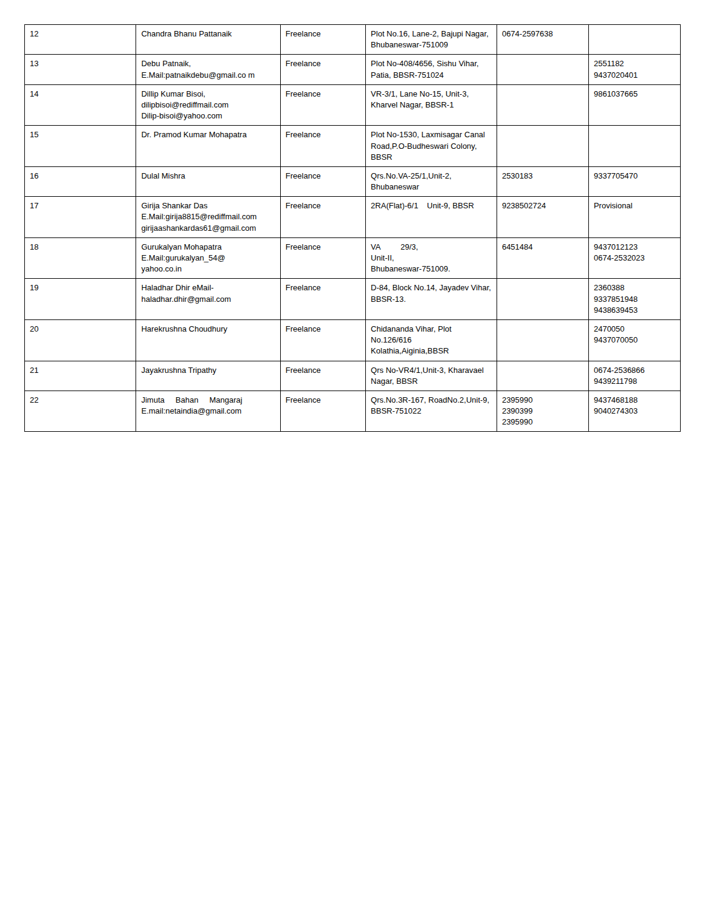| 12 | Chandra Bhanu Pattanaik | Freelance | Plot No.16, Lane-2, Bajupi Nagar, Bhubaneswar-751009 | 0674-2597638 | |
| 13 | Debu Patnaik, E.Mail:patnaikdebu@gmail.co m | Freelance | Plot No-408/4656, Sishu Vihar, Patia, BBSR-751024 | | 2551182 9437020401 |
| 14 | Dillip Kumar Bisoi, dilipbisoi@rediffmail.com Dilip-bisoi@yahoo.com | Freelance | VR-3/1, Lane No-15, Unit-3, Kharvel Nagar, BBSR-1 | | 9861037665 |
| 15 | Dr. Pramod Kumar Mohapatra | Freelance | Plot No-1530, Laxmisagar Canal Road,P.O-Budheswari Colony, BBSR | | |
| 16 | Dulal Mishra | Freelance | Qrs.No.VA-25/1,Unit-2, Bhubaneswar | 2530183 | 9337705470 |
| 17 | Girija Shankar Das E.Mail:girija8815@rediffmail.com girijaashankardas61@gmail.com | Freelance | 2RA(Flat)-6/1 Unit-9, BBSR | 9238502724 | Provisional |
| 18 | Gurukalyan Mohapatra E.Mail:gurukalyan_54@ yahoo.co.in | Freelance | VA 29/3, Unit-II, Bhubaneswar-751009. | 6451484 | 9437012123 0674-2532023 |
| 19 | Haladhar Dhir eMail- haladhar.dhir@gmail.com | Freelance | D-84, Block No.14, Jayadev Vihar, BBSR-13. | | 2360388 9337851948 9438639453 |
| 20 | Harekrushna Choudhury | Freelance | Chidananda Vihar, Plot No.126/616 Kolathia,Aiginia,BBSR | | 2470050 9437070050 |
| 21 | Jayakrushna Tripathy | Freelance | Qrs No-VR4/1,Unit-3, Kharavael Nagar, BBSR | | 0674-2536866 9439211798 |
| 22 | Jimuta Bahan Mangaraj E.mail:netaindia@gmail.com | Freelance | Qrs.No.3R-167, RoadNo.2,Unit-9, BBSR-751022 | 2395990 2390399 2395990 | 9437468188 9040274303 |